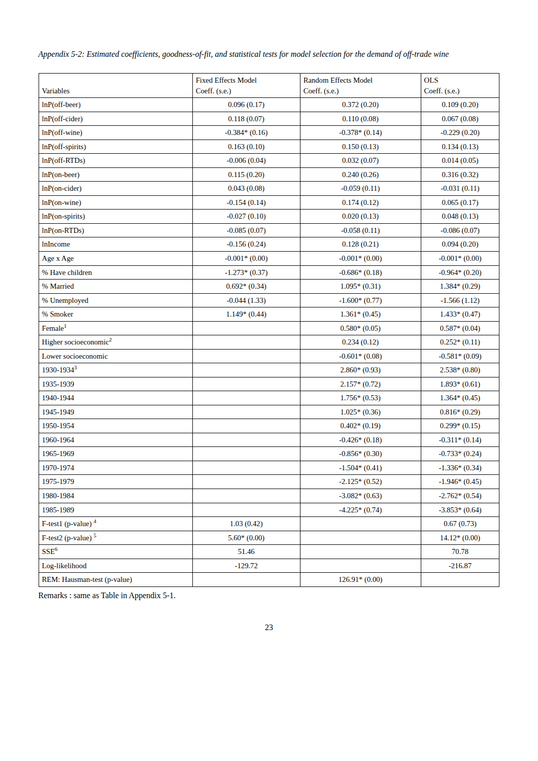Appendix 5-2: Estimated coefficients, goodness-of-fit, and statistical tests for model selection for the demand of off-trade wine
| Variables | Fixed Effects Model Coeff. (s.e.) | Random Effects Model Coeff. (s.e.) | OLS Coeff. (s.e.) |
| --- | --- | --- | --- |
| lnP(off-beer) | 0.096 (0.17) | 0.372 (0.20) | 0.109 (0.20) |
| lnP(off-cider) | 0.118 (0.07) | 0.110 (0.08) | 0.067 (0.08) |
| lnP(off-wine) | -0.384* (0.16) | -0.378* (0.14) | -0.229 (0.20) |
| lnP(off-spirits) | 0.163 (0.10) | 0.150 (0.13) | 0.134 (0.13) |
| lnP(off-RTDs) | -0.006 (0.04) | 0.032 (0.07) | 0.014 (0.05) |
| lnP(on-beer) | 0.115 (0.20) | 0.240 (0.26) | 0.316 (0.32) |
| lnP(on-cider) | 0.043 (0.08) | -0.059 (0.11) | -0.031 (0.11) |
| lnP(on-wine) | -0.154 (0.14) | 0.174 (0.12) | 0.065 (0.17) |
| lnP(on-spirits) | -0.027 (0.10) | 0.020 (0.13) | 0.048 (0.13) |
| lnP(on-RTDs) | -0.085 (0.07) | -0.058 (0.11) | -0.086 (0.07) |
| lnIncome | -0.156 (0.24) | 0.128 (0.21) | 0.094 (0.20) |
| Age x Age | -0.001* (0.00) | -0.001* (0.00) | -0.001* (0.00) |
| % Have children | -1.273* (0.37) | -0.686* (0.18) | -0.964* (0.20) |
| % Married | 0.692* (0.34) | 1.095* (0.31) | 1.384* (0.29) |
| % Unemployed | -0.044 (1.33) | -1.600* (0.77) | -1.566 (1.12) |
| % Smoker | 1.149* (0.44) | 1.361* (0.45) | 1.433* (0.47) |
| Female 1 | | 0.580* (0.05) | 0.587* (0.04) |
| Higher socioeconomic 2 | | 0.234 (0.12) | 0.252* (0.11) |
| Lower socioeconomic | | -0.601* (0.08) | -0.581* (0.09) |
| 1930-1934 3 | | 2.860* (0.93) | 2.538* (0.80) |
| 1935-1939 | | 2.157* (0.72) | 1.893* (0.61) |
| 1940-1944 | | 1.756* (0.53) | 1.364* (0.45) |
| 1945-1949 | | 1.025* (0.36) | 0.816* (0.29) |
| 1950-1954 | | 0.402* (0.19) | 0.299* (0.15) |
| 1960-1964 | | -0.426* (0.18) | -0.311* (0.14) |
| 1965-1969 | | -0.856* (0.30) | -0.733* (0.24) |
| 1970-1974 | | -1.504* (0.41) | -1.336* (0.34) |
| 1975-1979 | | -2.125* (0.52) | -1.946* (0.45) |
| 1980-1984 | | -3.082* (0.63) | -2.762* (0.54) |
| 1985-1989 | | -4.225* (0.74) | -3.853* (0.64) |
| F-test1 (p-value) 4 | 1.03 (0.42) | | 0.67 (0.73) |
| F-test2 (p-value) 5 | 5.60* (0.00) | | 14.12* (0.00) |
| SSE 6 | 51.46 | | 70.78 |
| Log-likelihood | -129.72 | | -216.87 |
| REM: Hausman-test (p-value) | | 126.91* (0.00) | |
Remarks : same as Table in Appendix 5-1.
23